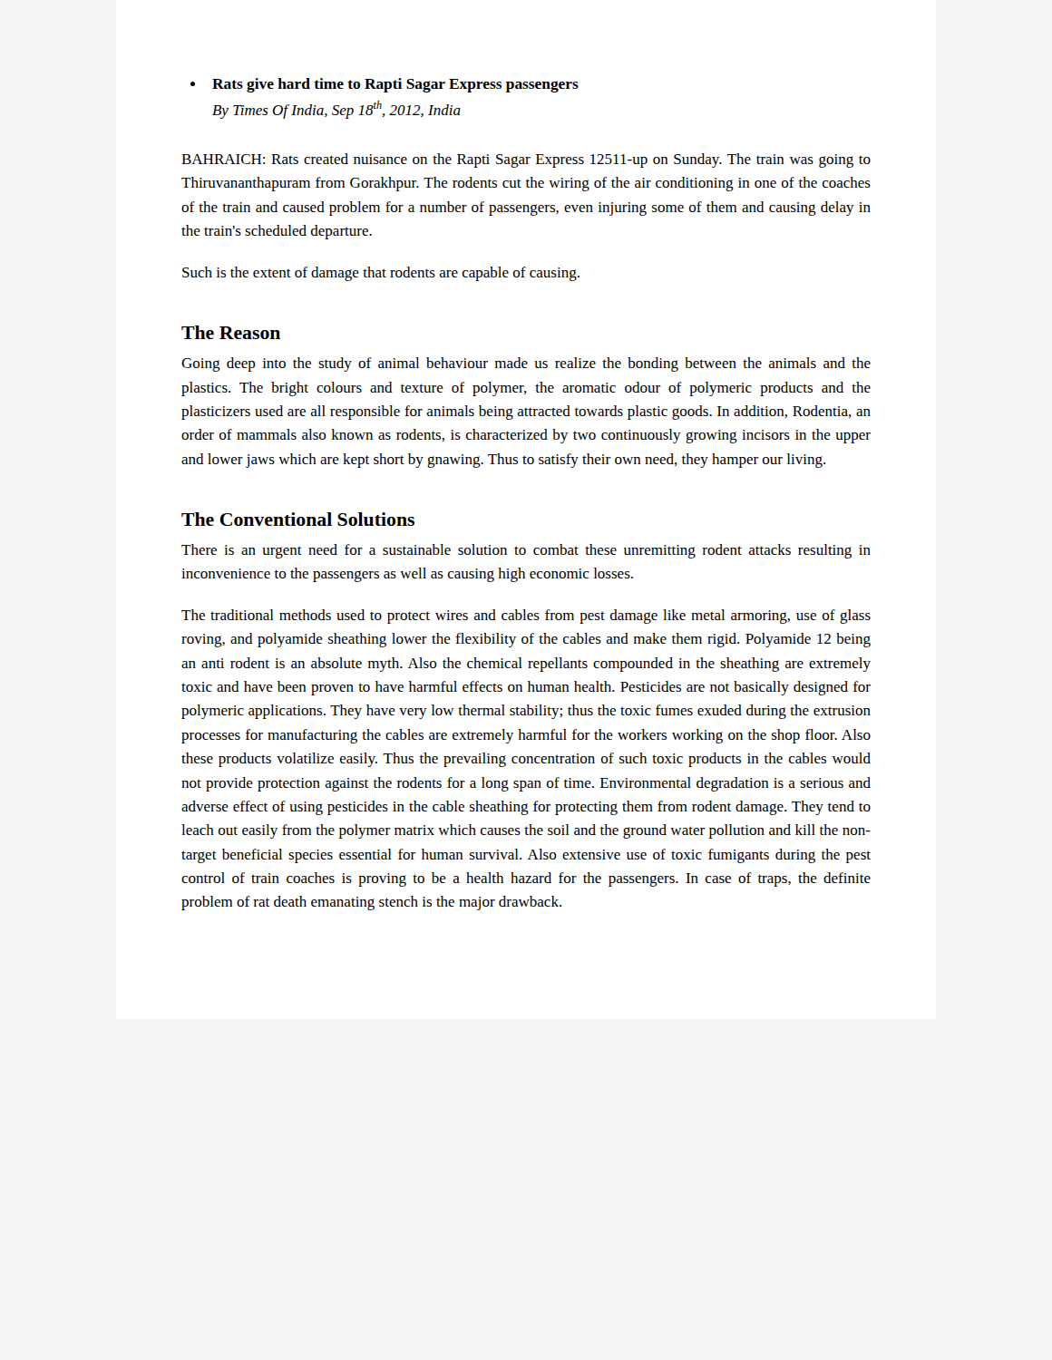Rats give hard time to Rapti Sagar Express passengers By Times Of India, Sep 18th, 2012, India
BAHRAICH: Rats created nuisance on the Rapti Sagar Express 12511-up on Sunday. The train was going to Thiruvananthapuram from Gorakhpur. The rodents cut the wiring of the air conditioning in one of the coaches of the train and caused problem for a number of passengers, even injuring some of them and causing delay in the train's scheduled departure.
Such is the extent of damage that rodents are capable of causing.
The Reason
Going deep into the study of animal behaviour made us realize the bonding between the animals and the plastics. The bright colours and texture of polymer, the aromatic odour of polymeric products and the plasticizers used are all responsible for animals being attracted towards plastic goods. In addition, Rodentia, an order of mammals also known as rodents, is characterized by two continuously growing incisors in the upper and lower jaws which are kept short by gnawing. Thus to satisfy their own need, they hamper our living.
The Conventional Solutions
There is an urgent need for a sustainable solution to combat these unremitting rodent attacks resulting in inconvenience to the passengers as well as causing high economic losses.
The traditional methods used to protect wires and cables from pest damage like metal armoring, use of glass roving, and polyamide sheathing lower the flexibility of the cables and make them rigid. Polyamide 12 being an anti rodent is an absolute myth. Also the chemical repellants compounded in the sheathing are extremely toxic and have been proven to have harmful effects on human health. Pesticides are not basically designed for polymeric applications. They have very low thermal stability; thus the toxic fumes exuded during the extrusion processes for manufacturing the cables are extremely harmful for the workers working on the shop floor. Also these products volatilize easily. Thus the prevailing concentration of such toxic products in the cables would not provide protection against the rodents for a long span of time. Environmental degradation is a serious and adverse effect of using pesticides in the cable sheathing for protecting them from rodent damage. They tend to leach out easily from the polymer matrix which causes the soil and the ground water pollution and kill the non-target beneficial species essential for human survival. Also extensive use of toxic fumigants during the pest control of train coaches is proving to be a health hazard for the passengers. In case of traps, the definite problem of rat death emanating stench is the major drawback.